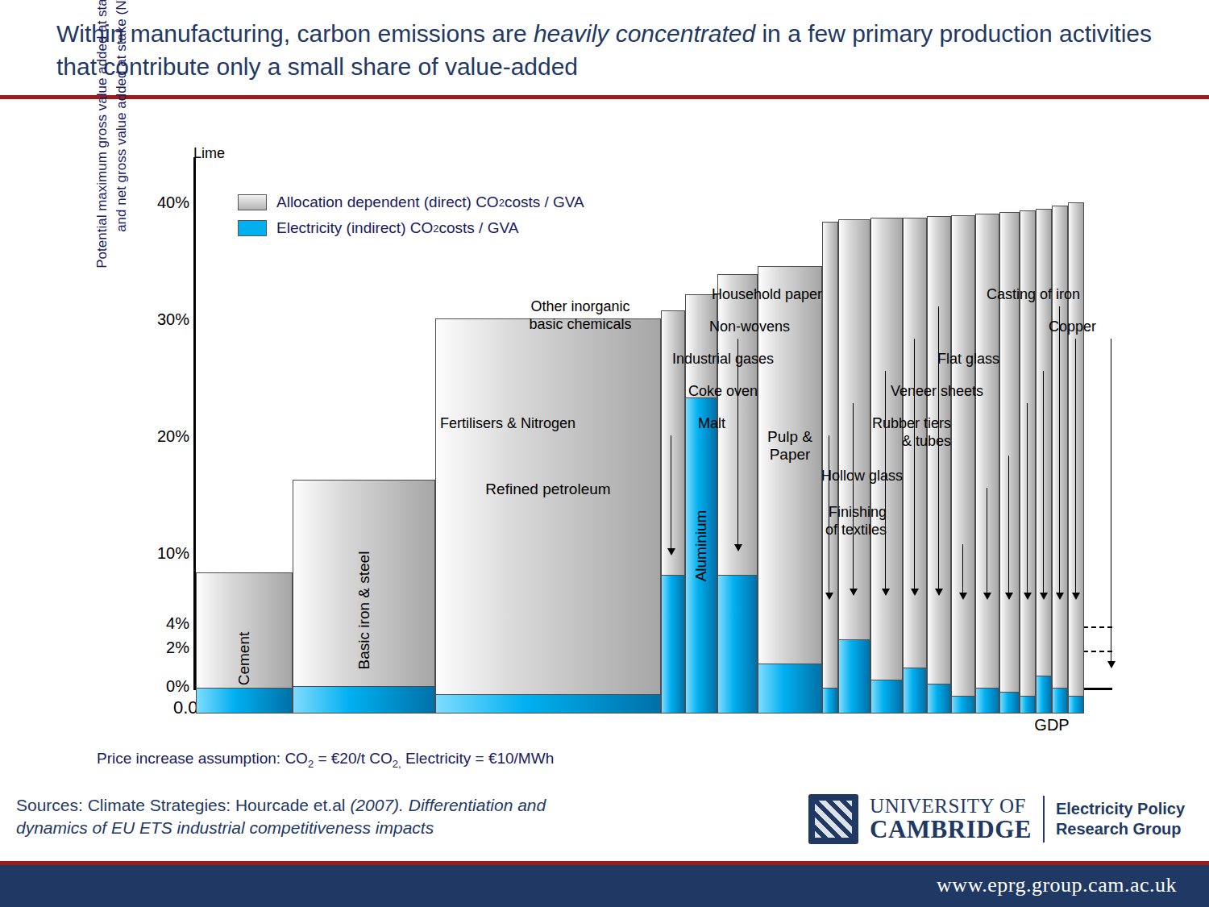Within manufacturing, carbon emissions are heavily concentrated in a few primary production activities that contribute only a small share of value-added
Potential maximum gross value added at stake (MVAS)
and net gross value added at stake (NVAS)
40%
30%
20%
10%
4%
2%
0%
0.0%
0.2%
0.4%
0.6%
0.8%
1.0%
UK
GDP
Allocation dependent (direct) CO2 costs / GVA
Electricity (indirect) CO2 costs / GVA
Cement
Basic iron & steel
Refined petroleum
Aluminium
Pulp &
Paper
Lime
Fertilisers & Nitrogen
Other inorganic
basic chemicals
Malt
Coke oven
Industrial gases
Non-wovens
Household paper
Finishing
of textiles
Hollow glass
Rubber tiers
& tubes
Veneer sheets
Flat glass
Casting of iron
Copper
Price increase assumption: CO2 = €20/t CO2, Electricity = €10/MWh
Sources: Climate Strategies: Hourcade et.al (2007). Differentiation and
dynamics of EU ETS industrial competitiveness impacts
UNIVERSITY OF
CAMBRIDGE
Electricity Policy
Research Group
www.eprg.group.cam.ac.uk